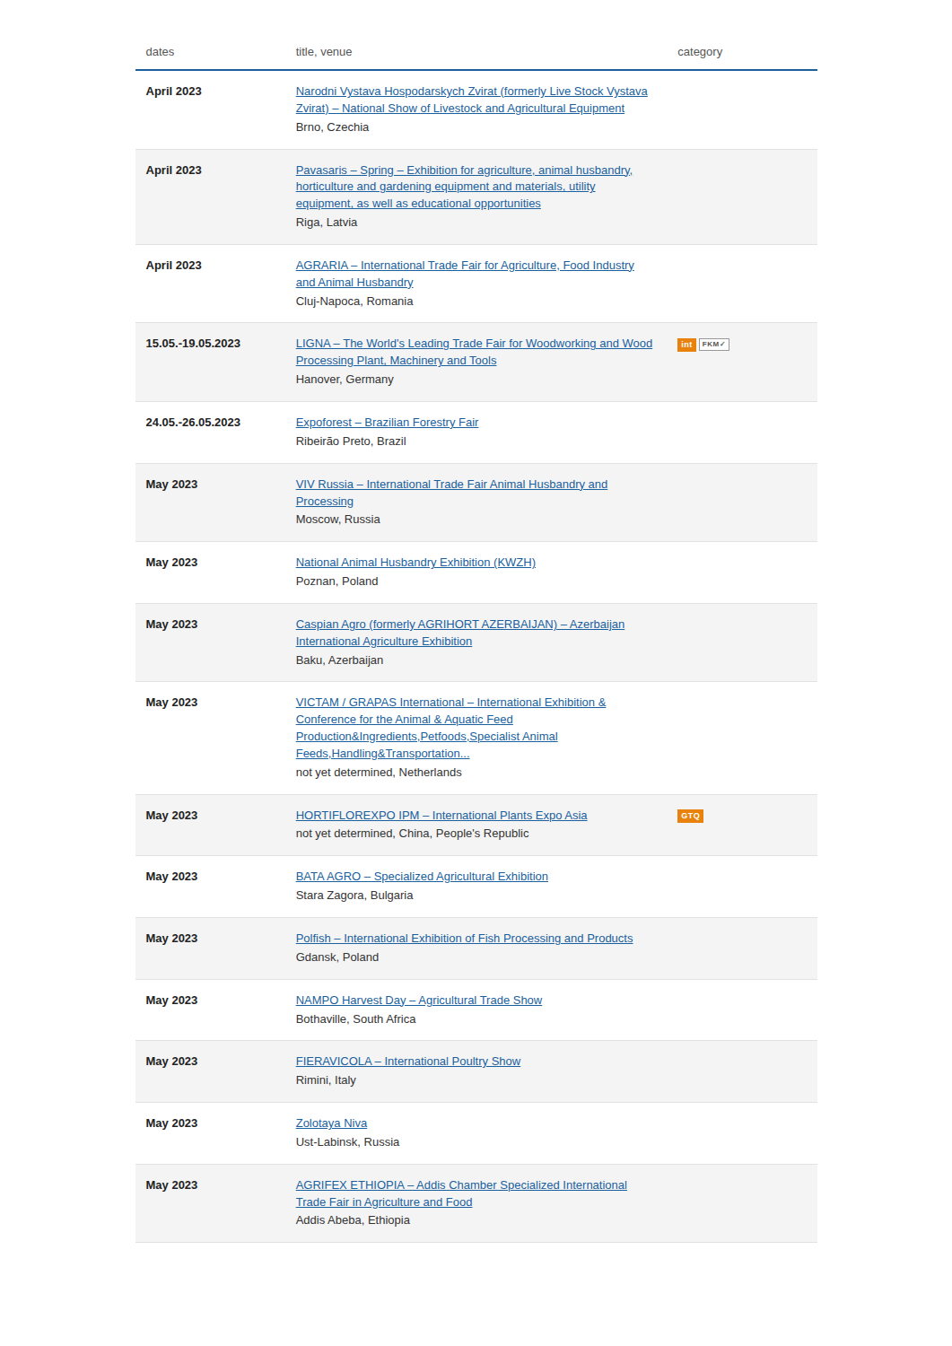| dates | title, venue | category |
| --- | --- | --- |
| April 2023 | Narodni Vystava Hospodarskych Zvirat (formerly Live Stock Vystava Zvirat) – National Show of Livestock and Agricultural Equipment Brno, Czechia | |
| April 2023 | Pavasaris – Spring – Exhibition for agriculture, animal husbandry, horticulture and gardening equipment and materials, utility equipment, as well as educational opportunities Riga, Latvia | |
| April 2023 | AGRARIA – International Trade Fair for Agriculture, Food Industry and Animal Husbandry Cluj-Napoca, Romania | |
| 15.05.-19.05.2023 | LIGNA – The World's Leading Trade Fair for Woodworking and Wood Processing Plant, Machinery and Tools Hanover, Germany | int FKM✓ |
| 24.05.-26.05.2023 | Expoforest – Brazilian Forestry Fair Ribeirão Preto, Brazil | |
| May 2023 | VIV Russia – International Trade Fair Animal Husbandry and Processing Moscow, Russia | |
| May 2023 | National Animal Husbandry Exhibition (KWZH) Poznan, Poland | |
| May 2023 | Caspian Agro (formerly AGRIHORT AZERBAIJAN) – Azerbaijan International Agriculture Exhibition Baku, Azerbaijan | |
| May 2023 | VICTAM / GRAPAS International – International Exhibition & Conference for the Animal & Aquatic Feed Production&Ingredients,Petfoods,Specialist Animal Feeds,Handling&Transportation... not yet determined, Netherlands | |
| May 2023 | HORTIFLOREXPO IPM – International Plants Expo Asia not yet determined, China, People's Republic | GTQ |
| May 2023 | BATA AGRO – Specialized Agricultural Exhibition Stara Zagora, Bulgaria | |
| May 2023 | Polfish – International Exhibition of Fish Processing and Products Gdansk, Poland | |
| May 2023 | NAMPO Harvest Day – Agricultural Trade Show Bothaville, South Africa | |
| May 2023 | FIERAVICOLA – International Poultry Show Rimini, Italy | |
| May 2023 | Zolotaya Niva Ust-Labinsk, Russia | |
| May 2023 | AGRIFEX ETHIOPIA – Addis Chamber Specialized International Trade Fair in Agriculture and Food Addis Abeba, Ethiopia | |